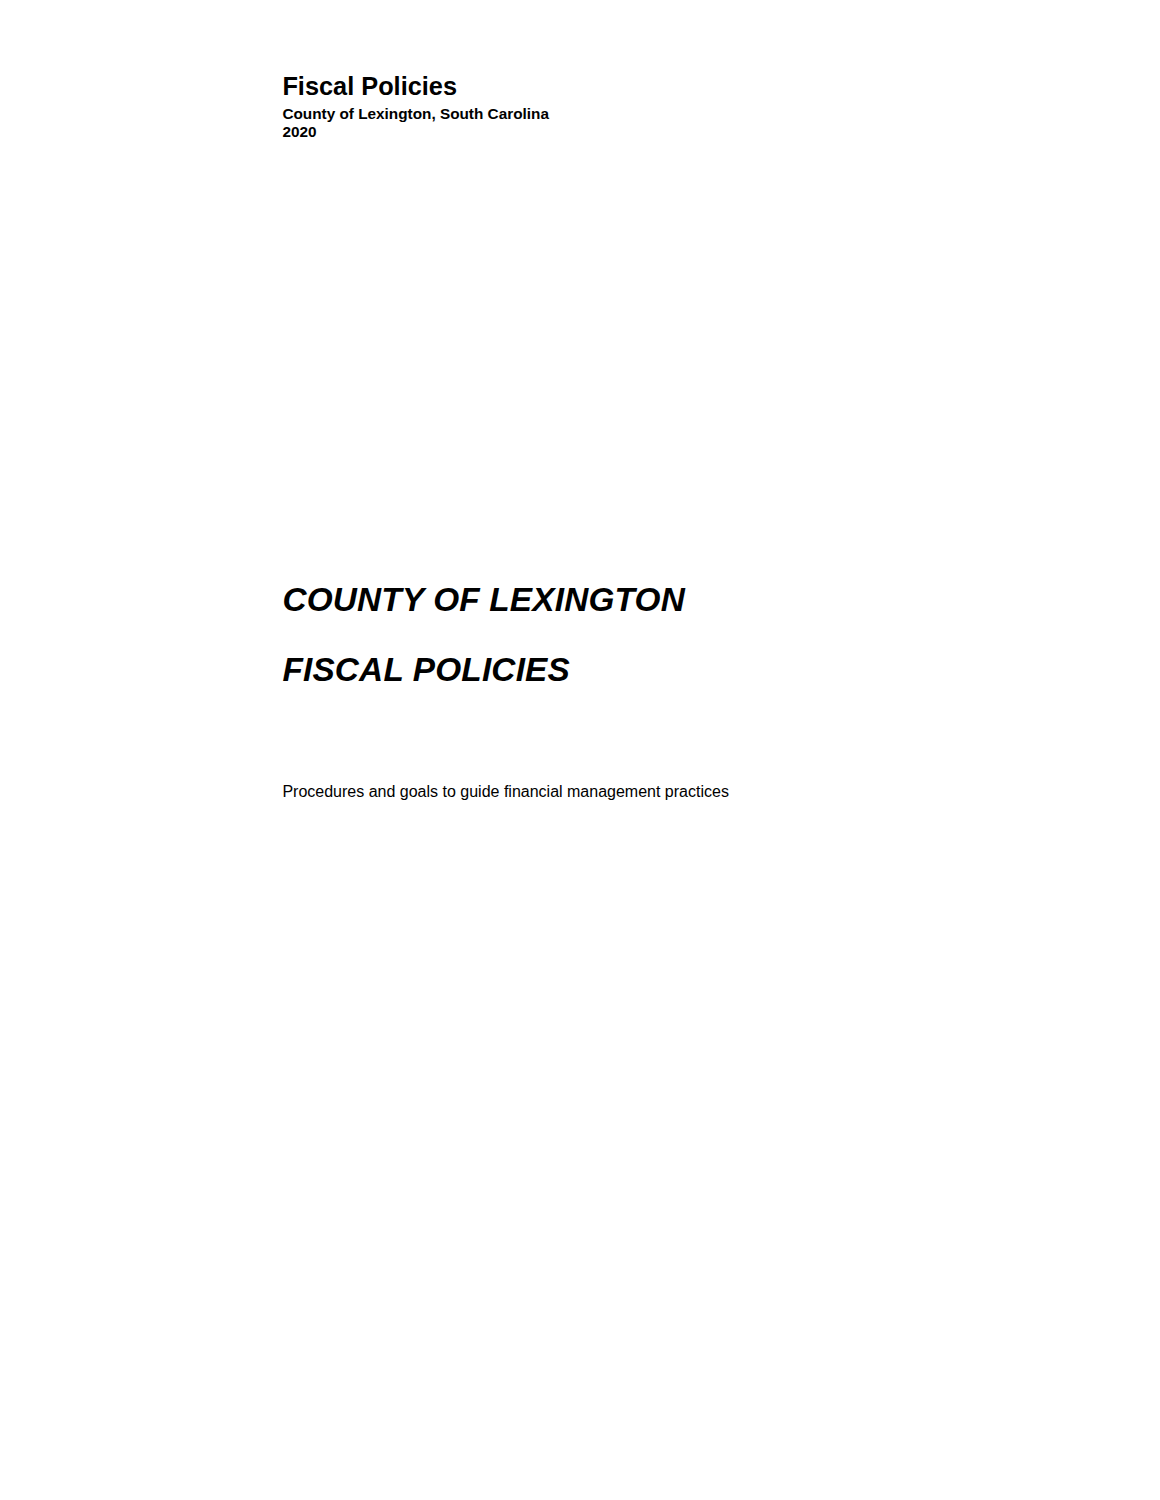Fiscal Policies
County of Lexington, South Carolina
2020
COUNTY OF LEXINGTON
FISCAL POLICIES
Procedures and goals to guide financial management practices